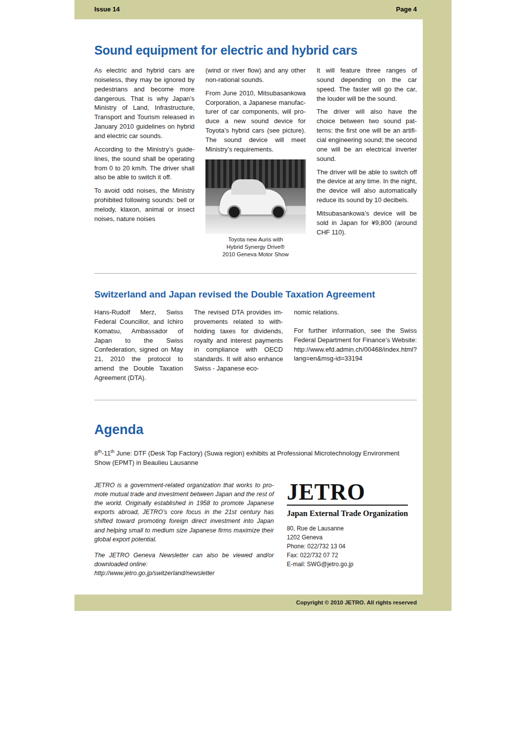Issue 14 Page 4
Sound equipment for electric and hybrid cars
As electric and hybrid cars are noiseless, they may be ignored by pedestrians and become more dangerous. That is why Japan’s Ministry of Land, Infrastructure, Transport and Tourism released in January 2010 guidelines on hybrid and electric car sounds.
According to the Ministry’s guidelines, the sound shall be operating from 0 to 20 km/h. The driver shall also be able to switch it off.
To avoid odd noises, the Ministry prohibited following sounds: bell or melody, klaxon, animal or insect noises, nature noises
(wind or river flow) and any other non-rational sounds.
From June 2010, Mitsubasankowa Corporation, a Japanese manufacturer of car components, will produce a new sound device for Toyota’s hybrid cars (see picture). The sound device will meet Ministry’s requirements.
Toyota new Auris with
Hybrid Synergy Drive®
2010 Geneva Motor Show
It will feature three ranges of sound depending on the car speed. The faster will go the car, the louder will be the sound.
The driver will also have the choice between two sound patterns: the first one will be an artificial engineering sound; the second one will be an electrical inverter sound.
The driver will be able to switch off the device at any time. In the night, the device will also automatically reduce its sound by 10 decibels.
Mitsubasankowa’s device will be sold in Japan for ¥9,800 (around CHF 110).
Switzerland and Japan revised the Double Taxation Agreement
Hans-Rudolf Merz, Swiss Federal Councillor, and Ichiro Komatsu, Ambassador of Japan to the Swiss Confederation, signed on May 21, 2010 the protocol to amend the Double Taxation Agreement (DTA).
The revised DTA provides improvements related to withholding taxes for dividends, royalty and interest payments in compliance with OECD standards. It will also enhance Swiss - Japanese eco-
nomic relations.
For further information, see the Swiss Federal Department for Finance’s Website: http://www.efd.admin.ch/00468/index.html?lang=en&msg-id=33194
Agenda
8th-11th June: DTF (Desk Top Factory) (Suwa region) exhibits at Professional Microtechnology Environment Show (EPMT) in Beaulieu Lausanne
JETRO is a government-related organization that works to promote mutual trade and investment between Japan and the rest of the world. Originally established in 1958 to promote Japanese exports abroad, JETRO’s core focus in the 21st century has shifted toward promoting foreign direct investment into Japan and helping small to medium size Japanese firms maximize their global export potential.
The JETRO Geneva Newsletter can also be viewed and/or downloaded online:
http://www.jetro.go.jp/switzerland/newsletter
JETRO
Japan External Trade Organization
80, Rue de Lausanne
1202 Geneva
Phone: 022/732 13 04
Fax: 022/732 07 72
E-mail: SWG@jetro.go.jp
Copyright © 2010 JETRO. All rights reserved